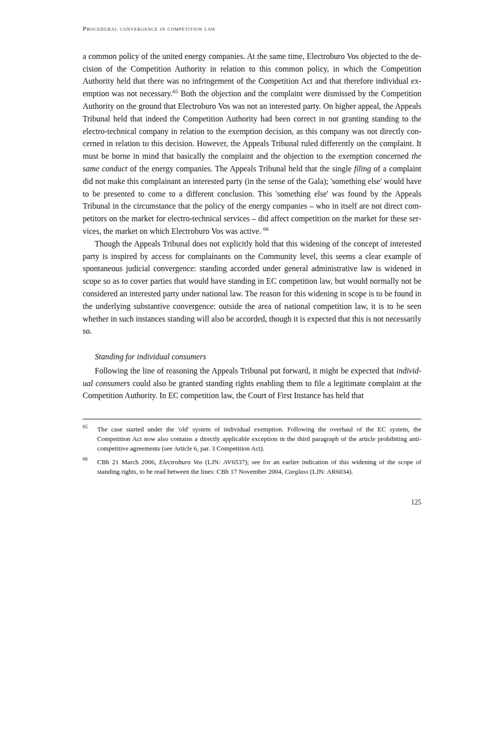Procedural convergence in competition law
a common policy of the united energy companies. At the same time, Electroburo Vos objected to the decision of the Competition Authority in relation to this common policy, in which the Competition Authority held that there was no infringement of the Competition Act and that therefore individual exemption was not necessary.65 Both the objection and the complaint were dismissed by the Competition Authority on the ground that Electroburo Vos was not an interested party. On higher appeal, the Appeals Tribunal held that indeed the Competition Authority had been correct in not granting standing to the electro-technical company in relation to the exemption decision, as this company was not directly concerned in relation to this decision. However, the Appeals Tribunal ruled differently on the complaint. It must be borne in mind that basically the complaint and the objection to the exemption concerned the same conduct of the energy companies. The Appeals Tribunal held that the single filing of a complaint did not make this complainant an interested party (in the sense of the Gala); 'something else' would have to be presented to come to a different conclusion. This 'something else' was found by the Appeals Tribunal in the circumstance that the policy of the energy companies – who in itself are not direct competitors on the market for electro-technical services – did affect competition on the market for these services, the market on which Electroburo Vos was active. 66
Though the Appeals Tribunal does not explicitly hold that this widening of the concept of interested party is inspired by access for complainants on the Community level, this seems a clear example of spontaneous judicial convergence: standing accorded under general administrative law is widened in scope so as to cover parties that would have standing in EC competition law, but would normally not be considered an interested party under national law. The reason for this widening in scope is to be found in the underlying substantive convergence: outside the area of national competition law, it is to be seen whether in such instances standing will also be accorded, though it is expected that this is not necessarily so.
Standing for individual consumers
Following the line of reasoning the Appeals Tribunal put forward, it might be expected that individual consumers could also be granted standing rights enabling them to file a legitimate complaint at the Competition Authority. In EC competition law, the Court of First Instance has held that
The case started under the 'old' system of individual exemption. Following the overhaul of the EC system, the Competition Act now also contains a directly applicable exception in the third paragraph of the article prohibiting anti-competitive agreements (see Article 6, par. 3 Competition Act).
CBb 21 March 2006, Electroburo Vos (LJN: AV6537); see for an earlier indication of this widening of the scope of standing rights, to be read between the lines: CBb 17 November 2004, Carglass (LJN: AR6034).
125